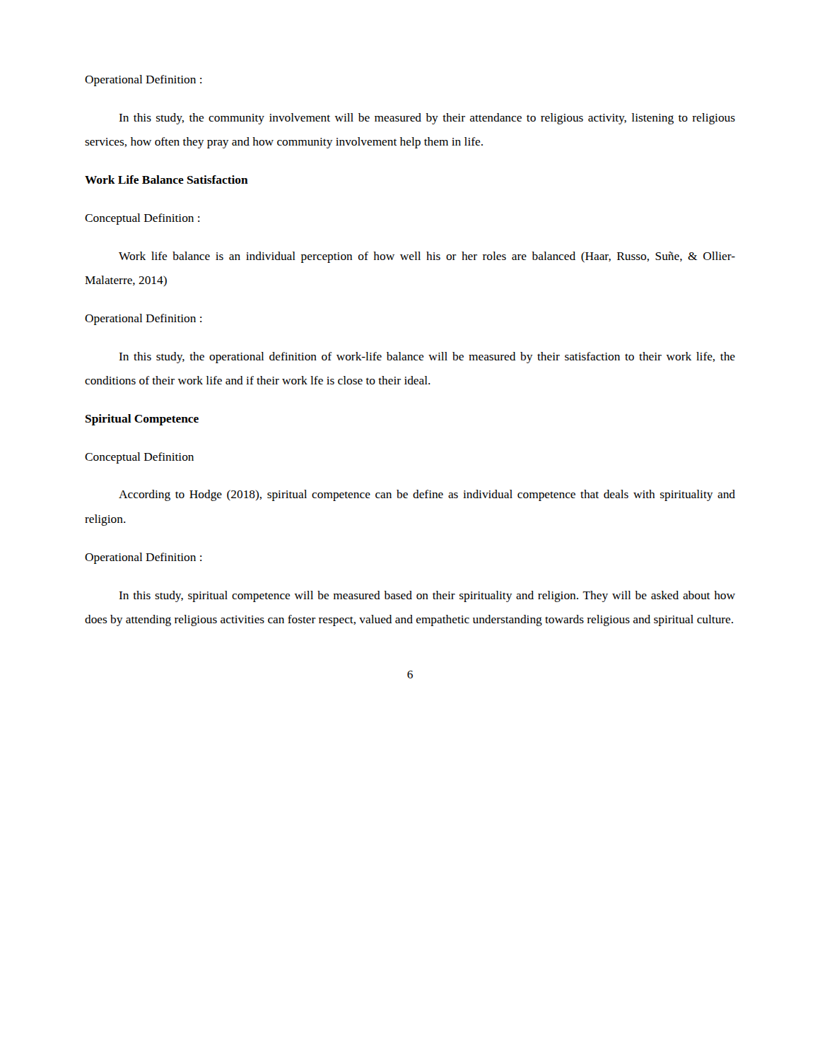Operational Definition :
In this study, the community involvement will be measured by their attendance to religious activity, listening to religious services, how often they pray and how community involvement help them in life.
Work Life Balance Satisfaction
Conceptual Definition :
Work life balance is an individual perception of how well his or her roles are balanced (Haar, Russo, Suñe, & Ollier-Malaterre, 2014)
Operational Definition :
In this study, the operational definition of work-life balance will be measured by their satisfaction to their work life, the conditions of their work life and if their work lfe is close to their ideal.
Spiritual Competence
Conceptual Definition
According to Hodge (2018), spiritual competence can be define as individual competence that deals with spirituality and religion.
Operational Definition :
In this study, spiritual competence will be measured based on their spirituality and religion. They will be asked about how does by attending religious activities can foster respect, valued and empathetic understanding towards religious and spiritual culture.
6